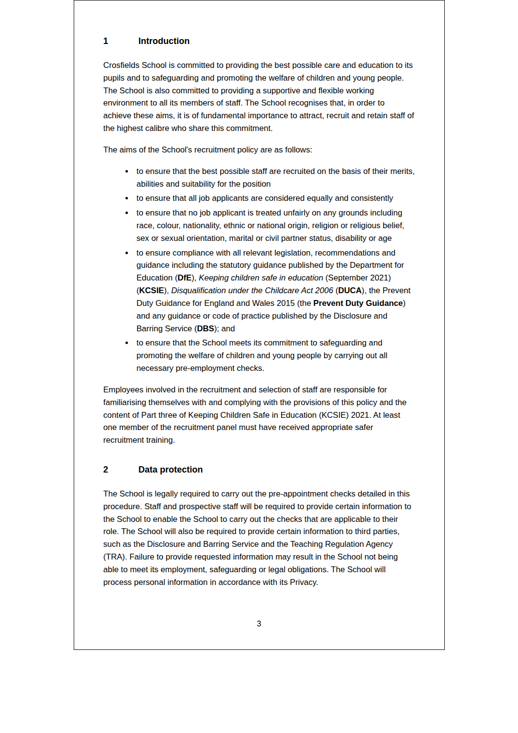1 Introduction
Crosfields School is committed to providing the best possible care and education to its pupils and to safeguarding and promoting the welfare of children and young people. The School is also committed to providing a supportive and flexible working environment to all its members of staff. The School recognises that, in order to achieve these aims, it is of fundamental importance to attract, recruit and retain staff of the highest calibre who share this commitment.
The aims of the School's recruitment policy are as follows:
to ensure that the best possible staff are recruited on the basis of their merits, abilities and suitability for the position
to ensure that all job applicants are considered equally and consistently
to ensure that no job applicant is treated unfairly on any grounds including race, colour, nationality, ethnic or national origin, religion or religious belief, sex or sexual orientation, marital or civil partner status, disability or age
to ensure compliance with all relevant legislation, recommendations and guidance including the statutory guidance published by the Department for Education (DfE), Keeping children safe in education (September 2021) (KCSIE), Disqualification under the Childcare Act 2006 (DUCA), the Prevent Duty Guidance for England and Wales 2015 (the Prevent Duty Guidance) and any guidance or code of practice published by the Disclosure and Barring Service (DBS); and
to ensure that the School meets its commitment to safeguarding and promoting the welfare of children and young people by carrying out all necessary pre-employment checks.
Employees involved in the recruitment and selection of staff are responsible for familiarising themselves with and complying with the provisions of this policy and the content of Part three of Keeping Children Safe in Education (KCSIE) 2021. At least one member of the recruitment panel must have received appropriate safer recruitment training.
2 Data protection
The School is legally required to carry out the pre-appointment checks detailed in this procedure. Staff and prospective staff will be required to provide certain information to the School to enable the School to carry out the checks that are applicable to their role. The School will also be required to provide certain information to third parties, such as the Disclosure and Barring Service and the Teaching Regulation Agency (TRA). Failure to provide requested information may result in the School not being able to meet its employment, safeguarding or legal obligations. The School will process personal information in accordance with its Privacy.
3